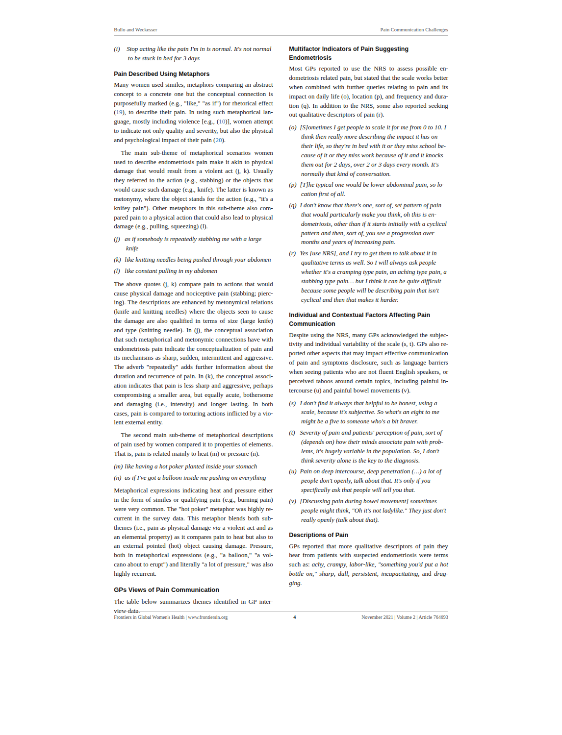Bullo and Weckesser Pain Communication Challenges
(i) Stop acting like the pain I'm in is normal. It's not normal to be stuck in bed for 3 days
Pain Described Using Metaphors
Many women used similes, metaphors comparing an abstract concept to a concrete one but the conceptual connection is purposefully marked (e.g., "like," "as if") for rhetorical effect (19), to describe their pain. In using such metaphorical language, mostly including violence [e.g., (10)], women attempt to indicate not only quality and severity, but also the physical and psychological impact of their pain (20).
The main sub-theme of metaphorical scenarios women used to describe endometriosis pain make it akin to physical damage that would result from a violent act (j, k). Usually they referred to the action (e.g., stabbing) or the objects that would cause such damage (e.g., knife). The latter is known as metonymy, where the object stands for the action (e.g., "it's a knifey pain"). Other metaphors in this sub-theme also compared pain to a physical action that could also lead to physical damage (e.g., pulling, squeezing) (l).
(j) as if somebody is repeatedly stabbing me with a large knife
(k) like knitting needles being pushed through your abdomen
(l) like constant pulling in my abdomen
The above quotes (j, k) compare pain to actions that would cause physical damage and nociceptive pain (stabbing; piercing). The descriptions are enhanced by metonymical relations (knife and knitting needles) where the objects seen to cause the damage are also qualified in terms of size (large knife) and type (knitting needle). In (j), the conceptual association that such metaphorical and metonymic connections have with endometriosis pain indicate the conceptualization of pain and its mechanisms as sharp, sudden, intermittent and aggressive. The adverb "repeatedly" adds further information about the duration and recurrence of pain. In (k), the conceptual association indicates that pain is less sharp and aggressive, perhaps compromising a smaller area, but equally acute, bothersome and damaging (i.e., intensity) and longer lasting. In both cases, pain is compared to torturing actions inflicted by a violent external entity.
The second main sub-theme of metaphorical descriptions of pain used by women compared it to properties of elements. That is, pain is related mainly to heat (m) or pressure (n).
(m) like having a hot poker planted inside your stomach
(n) as if I've got a balloon inside me pushing on everything
Metaphorical expressions indicating heat and pressure either in the form of similes or qualifying pain (e.g., burning pain) were very common. The "hot poker" metaphor was highly recurrent in the survey data. This metaphor blends both sub-themes (i.e., pain as physical damage via a violent act and as an elemental property) as it compares pain to heat but also to an external pointed (hot) object causing damage. Pressure, both in metaphorical expressions (e.g., "a balloon," "a volcano about to erupt") and literally "a lot of pressure," was also highly recurrent.
GPs Views of Pain Communication
The table below summarizes themes identified in GP interview data.
Multifactor Indicators of Pain Suggesting Endometriosis
Most GPs reported to use the NRS to assess possible endometriosis related pain, but stated that the scale works better when combined with further queries relating to pain and its impact on daily life (o), location (p), and frequency and duration (q). In addition to the NRS, some also reported seeking out qualitative descriptors of pain (r).
(o)[S]ometimes I get people to scale it for me from 0 to 10. I think then really more describing the impact it has on their life, so they're in bed with it or they miss school because of it or they miss work because of it and it knocks them out for 2 days, over 2 or 3 days every month. It's normally that kind of conversation.
(p)[T]he typical one would be lower abdominal pain, so location first of all.
(q) I don't know that there's one, sort of, set pattern of pain that would particularly make you think, oh this is endometriosis, other than if it starts initially with a cyclical pattern and then, sort of, you see a progression over months and years of increasing pain.
(r) Yes [use NRS], and I try to get them to talk about it in qualitative terms as well. So I will always ask people whether it's a cramping type pain, an aching type pain, a stabbing type pain… but I think it can be quite difficult because some people will be describing pain that isn't cyclical and then that makes it harder.
Individual and Contextual Factors Affecting Pain Communication
Despite using the NRS, many GPs acknowledged the subjectivity and individual variability of the scale (s, t). GPs also reported other aspects that may impact effective communication of pain and symptoms disclosure, such as language barriers when seeing patients who are not fluent English speakers, or perceived taboos around certain topics, including painful intercourse (u) and painful bowel movements (v).
(s) I don't find it always that helpful to be honest, using a scale, because it's subjective. So what's an eight to me might be a five to someone who's a bit braver.
(t) Severity of pain and patients' perception of pain, sort of (depends on) how their minds associate pain with problems, it's hugely variable in the population. So, I don't think severity alone is the key to the diagnosis.
(u) Pain on deep intercourse, deep penetration (…) a lot of people don't openly, talk about that. It's only if you specifically ask that people will tell you that.
(v)[Discussing pain during bowel movement] sometimes people might think, "Oh it's not ladylike." They just don't really openly (talk about that).
Descriptions of Pain
GPs reported that more qualitative descriptors of pain they hear from patients with suspected endometriosis were terms such as: achy, crampy, labor-like, "something you'd put a hot bottle on," sharp, dull, persistent, incapacitating, and dragging.
Frontiers in Global Women's Health | www.frontiersin.org 4 November 2021 | Volume 2 | Article 764693